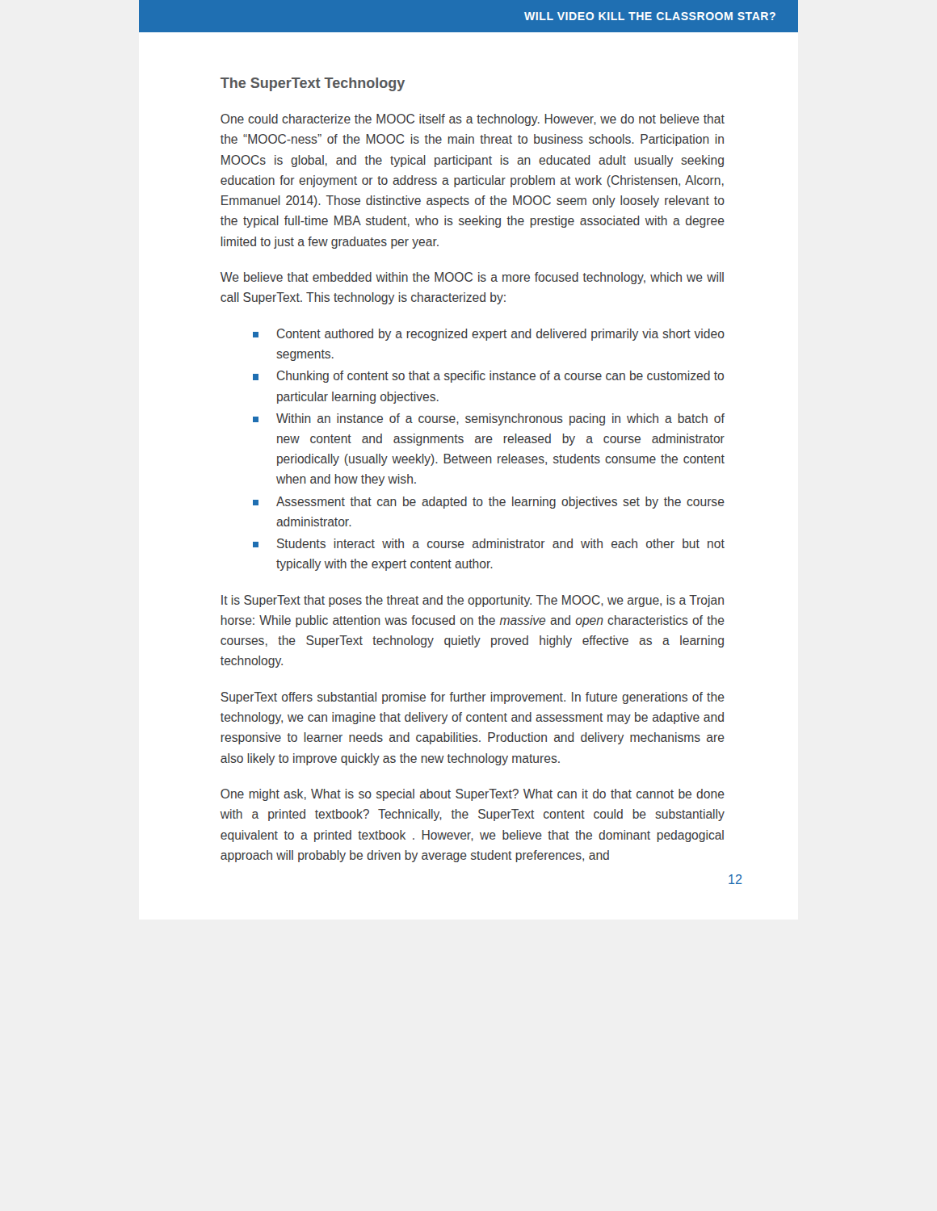Will Video Kill the Classroom Star?
The SuperText Technology
One could characterize the MOOC itself as a technology. However, we do not believe that the “MOOC-ness” of the MOOC is the main threat to business schools. Participation in MOOCs is global, and the typical participant is an educated adult usually seeking education for enjoyment or to address a particular problem at work (Christensen, Alcorn, Emmanuel 2014). Those distinctive aspects of the MOOC seem only loosely relevant to the typical full-time MBA student, who is seeking the prestige associated with a degree limited to just a few graduates per year.
We believe that embedded within the MOOC is a more focused technology, which we will call SuperText. This technology is characterized by:
Content authored by a recognized expert and delivered primarily via short video segments.
Chunking of content so that a specific instance of a course can be customized to particular learning objectives.
Within an instance of a course, semisynchronous pacing in which a batch of new content and assignments are released by a course administrator periodically (usually weekly). Between releases, students consume the content when and how they wish.
Assessment that can be adapted to the learning objectives set by the course administrator.
Students interact with a course administrator and with each other but not typically with the expert content author.
It is SuperText that poses the threat and the opportunity. The MOOC, we argue, is a Trojan horse: While public attention was focused on the massive and open characteristics of the courses, the SuperText technology quietly proved highly effective as a learning technology.
SuperText offers substantial promise for further improvement. In future generations of the technology, we can imagine that delivery of content and assessment may be adaptive and responsive to learner needs and capabilities. Production and delivery mechanisms are also likely to improve quickly as the new technology matures.
One might ask, What is so special about SuperText? What can it do that cannot be done with a printed textbook? Technically, the SuperText content could be substantially equivalent to a printed textbook . However, we believe that the dominant pedagogical approach will probably be driven by average student preferences, and
12